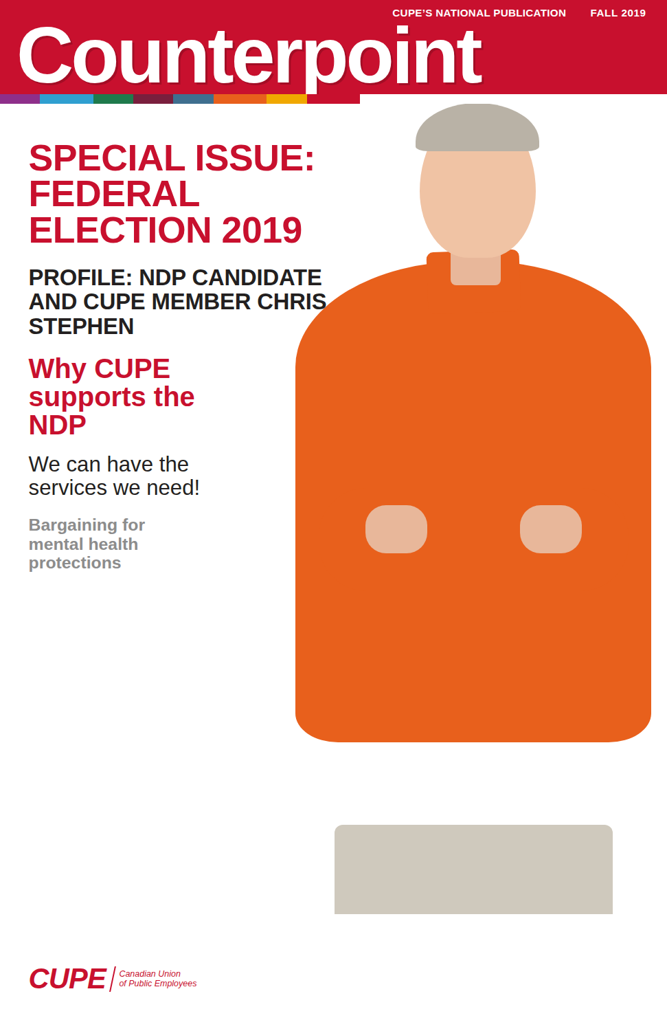CUPE’s National Publication Fall 2019
Counterpoint
Special Issue:
Federal
Election 2019
Profile: NDP candidate and CUPE member Chris Stephen
Why CUPE supports the NDP
We can have the services we need!
Bargaining for mental health protections
CUPE Canadian Union
of Public Employees